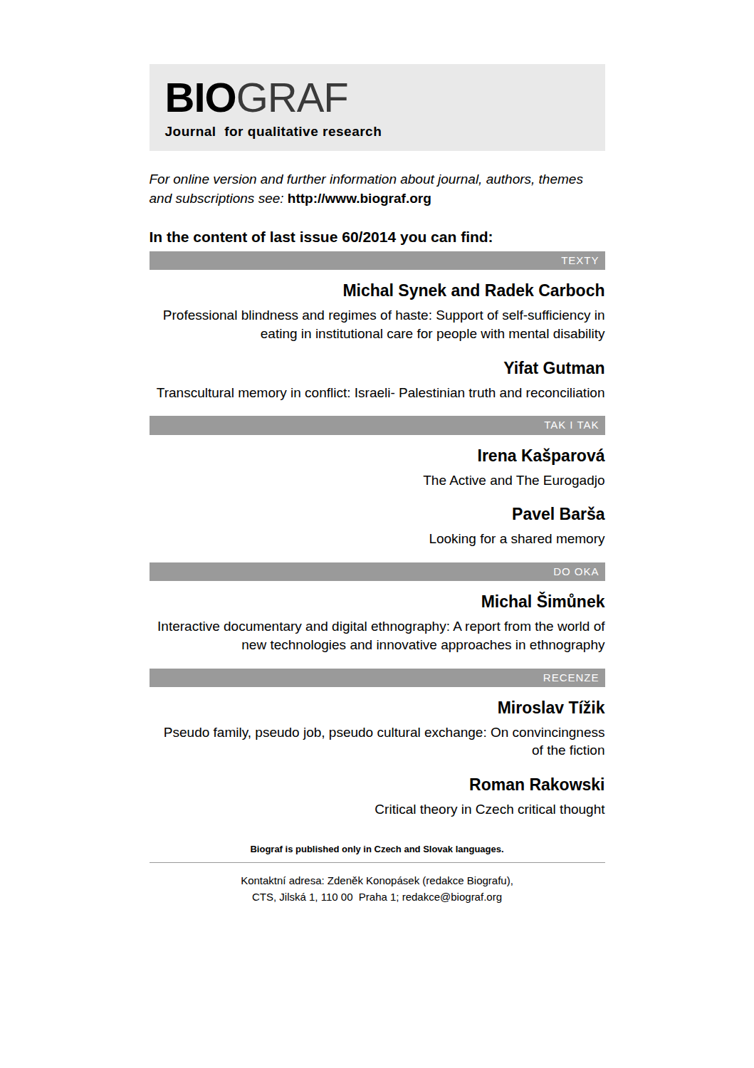BIO GRAF
Journal for qualitative research
For online version and further information about journal, authors, themes and subscriptions see: http://www.biograf.org
In the content of last issue 60/2014 you can find:
TEXTY
Michal Synek and Radek Carboch
Professional blindness and regimes of haste: Support of self-sufficiency in eating in institutional care for people with mental disability
Yifat Gutman
Transcultural memory in conflict: Israeli- Palestinian truth and reconciliation
TAK I TAK
Irena Kašparová
The Active and The Eurogadjo
Pavel Barša
Looking for a shared memory
DO OKA
Michal Šimůnek
Interactive documentary and digital ethnography: A report from the world of new technologies and innovative approaches in ethnography
RECENZE
Miroslav Tížik
Pseudo family, pseudo job, pseudo cultural exchange: On convincingness of the fiction
Roman Rakowski
Critical theory in Czech critical thought
Biograf is published only in Czech and Slovak languages.
Kontaktní adresa: Zdeněk Konopásek (redakce Biografu),
CTS, Jilská 1, 110 00 Praha 1; redakce@biograf.org